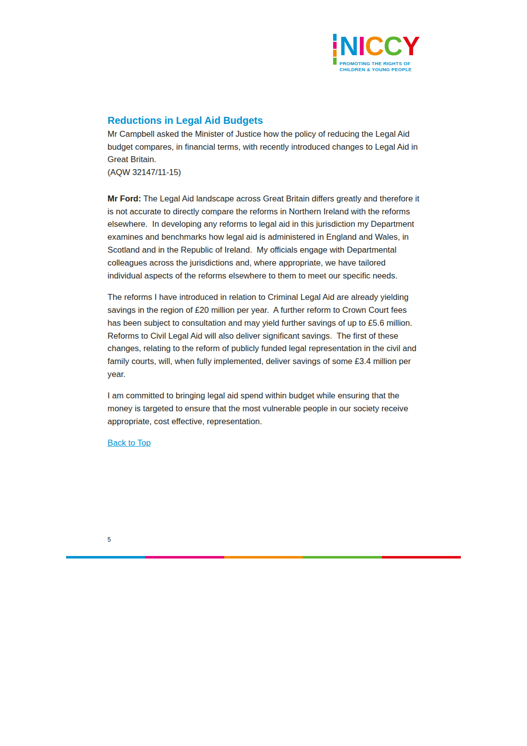NICCY
Promoting the rights of
children & young people
Reductions in Legal Aid Budgets
Mr Campbell asked the Minister of Justice how the policy of reducing the Legal Aid budget compares, in financial terms, with recently introduced changes to Legal Aid in Great Britain.
(AQW 32147/11-15)
Mr Ford: The Legal Aid landscape across Great Britain differs greatly and therefore it is not accurate to directly compare the reforms in Northern Ireland with the reforms elsewhere. In developing any reforms to legal aid in this jurisdiction my Department examines and benchmarks how legal aid is administered in England and Wales, in Scotland and in the Republic of Ireland. My officials engage with Departmental colleagues across the jurisdictions and, where appropriate, we have tailored individual aspects of the reforms elsewhere to them to meet our specific needs.
The reforms I have introduced in relation to Criminal Legal Aid are already yielding savings in the region of £20 million per year. A further reform to Crown Court fees has been subject to consultation and may yield further savings of up to £5.6 million. Reforms to Civil Legal Aid will also deliver significant savings. The first of these changes, relating to the reform of publicly funded legal representation in the civil and family courts, will, when fully implemented, deliver savings of some £3.4 million per year.
I am committed to bringing legal aid spend within budget while ensuring that the money is targeted to ensure that the most vulnerable people in our society receive appropriate, cost effective, representation.
Back to Top
5